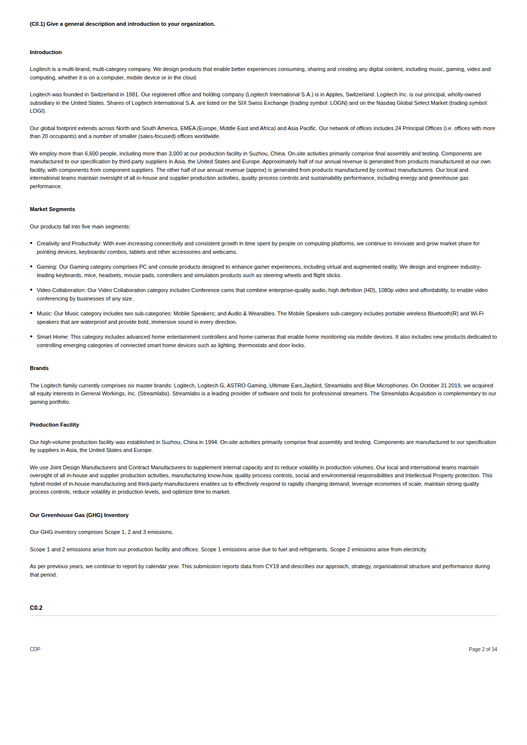(C0.1) Give a general description and introduction to your organization.
Introduction
Logitech is a multi-brand, multi-category company. We design products that enable better experiences consuming, sharing and creating any digital content, including music, gaming, video and computing, whether it is on a computer, mobile device or in the cloud.
Logitech was founded in Switzerland in 1981. Our registered office and holding company (Logitech International S.A.) is in Apples, Switzerland. Logitech Inc. is our principal, wholly-owned subsidiary in the United States. Shares of Logitech International S.A. are listed on the SIX Swiss Exchange (trading symbol: LOGN) and on the Nasdaq Global Select Market (trading symbol: LOGI).
Our global footprint extends across North and South America, EMEA (Europe, Middle East and Africa) and Asia Pacific. Our network of offices includes 24 Principal Offices (i.e. offices with more than 20 occupants) and a number of smaller (sales-focused) offices worldwide.
We employ more than 6,600 people, including more than 3,000 at our production facility in Suzhou, China. On-site activities primarily comprise final assembly and testing. Components are manufactured to our specification by third-party suppliers in Asia, the United States and Europe. Approximately half of our annual revenue is generated from products manufactured at our own facility, with components from component suppliers. The other half of our annual revenue (approx) is generated from products manufactured by contract manufacturers. Our local and international teams maintain oversight of all in-house and supplier production activities, quality process controls and sustainability performance, including energy and greenhouse gas performance.
Market Segments
Our products fall into five main segments:
Creativity and Productivity: With ever-increasing connectivity and consistent growth in time spent by people on computing platforms, we continue to innovate and grow market share for pointing devices, keyboards/ combos, tablets and other accessories and webcams.
Gaming: Our Gaming category comprises PC and console products designed to enhance gamer experiences, including virtual and augmented reality. We design and engineer industry-leading keyboards, mice, headsets, mouse pads, controllers and simulation products such as steering wheels and flight sticks.
Video Collaboration: Our Video Collaboration category includes Conference cams that combine enterprise-quality audio, high definition (HD), 1080p video and affordability, to enable video conferencing by businesses of any size.
Music: Our Music category includes two sub-categories: Mobile Speakers; and Audio & Wearables. The Mobile Speakers sub-category includes portable wireless Bluetooth(R) and Wi-Fi speakers that are waterproof and provide bold, immersive sound in every direction.
Smart Home: This category includes advanced home entertainment controllers and home cameras that enable home monitoring via mobile devices. It also includes new products dedicated to controlling emerging categories of connected smart home devices such as lighting, thermostats and door locks.
Brands
The Logitech family currently comprises six master brands: Logitech, Logitech G, ASTRO Gaming, Ultimate Ears,Jaybird, Streamlabs and Blue Microphones. On October 31 2019, we acquired all equity interests in General Workings, Inc. (Streamlabs). Streamlabs is a leading provider of software and tools for professional streamers. The Streamlabs Acquisition is complementary to our gaming portfolio.
Production Facility
Our high-volume production facility was established in Suzhou, China in 1994. On-site activities primarily comprise final assembly and testing. Components are manufactured to our specification by suppliers in Asia, the United States and Europe.
We use Joint Design Manufacturers and Contract Manufacturers to supplement internal capacity and to reduce volatility in production volumes. Our local and international teams maintain oversight of all in-house and supplier production activities, manufacturing know-how, quality process controls, social and environmental responsibilities and Intellectual Property protection. This hybrid model of in-house manufacturing and third-party manufacturers enables us to effectively respond to rapidly changing demand, leverage economies of scale, maintain strong quality process controls, reduce volatility in production levels, and optimize time to market.
Our Greenhouse Gas (GHG) Inventory
Our GHG inventory comprises Scope 1, 2 and 3 emissions.
Scope 1 and 2 emissions arise from our production facility and offices. Scope 1 emissions arise due to fuel and refrigerants. Scope 2 emissions arise from electricity.
As per previous years, we continue to report by calendar year. This submission reports data from CY19 and describes our approach, strategy, organisational structure and performance during that period.
C0.2
CDP Page 2 of 34